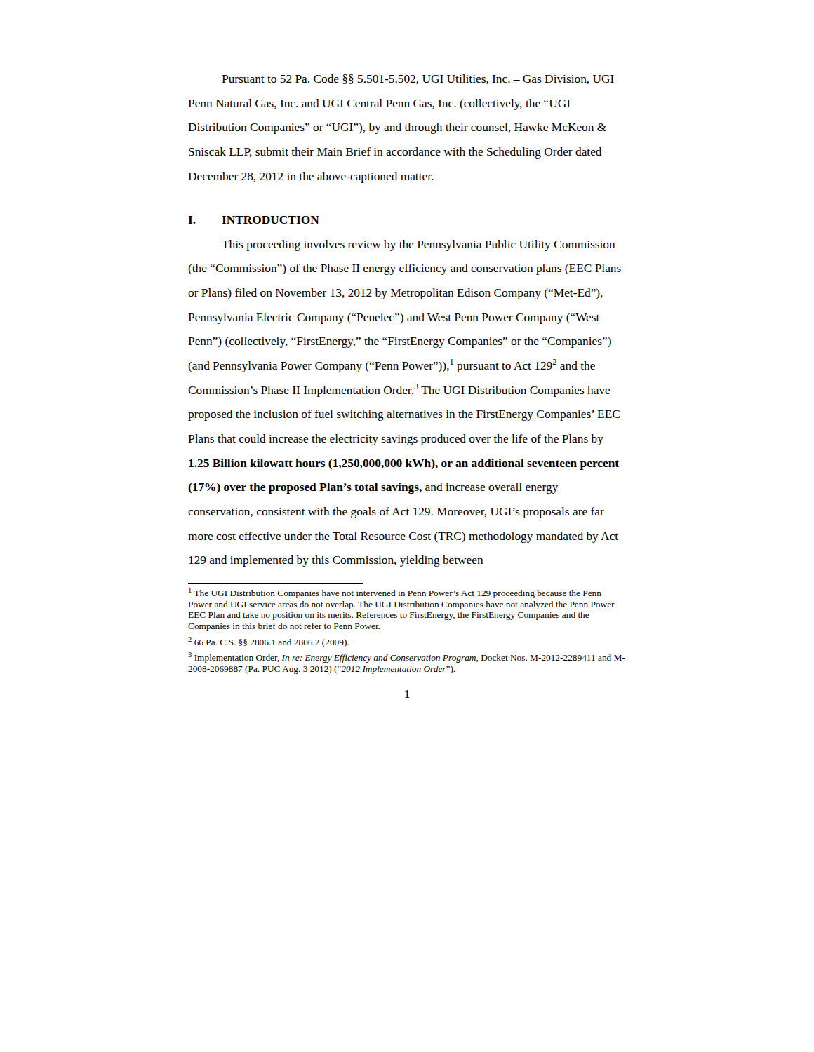Pursuant to 52 Pa. Code §§ 5.501-5.502, UGI Utilities, Inc. – Gas Division, UGI Penn Natural Gas, Inc. and UGI Central Penn Gas, Inc. (collectively, the “UGI Distribution Companies” or “UGI”), by and through their counsel, Hawke McKeon & Sniscak LLP, submit their Main Brief in accordance with the Scheduling Order dated December 28, 2012 in the above-captioned matter.
I. INTRODUCTION
This proceeding involves review by the Pennsylvania Public Utility Commission (the “Commission”) of the Phase II energy efficiency and conservation plans (EEC Plans or Plans) filed on November 13, 2012 by Metropolitan Edison Company (“Met-Ed”), Pennsylvania Electric Company (“Penelec”) and West Penn Power Company (“West Penn”) (collectively, “FirstEnergy,” the “FirstEnergy Companies” or the “Companies”) (and Pennsylvania Power Company (“Penn Power”)),1 pursuant to Act 1292 and the Commission’s Phase II Implementation Order.3 The UGI Distribution Companies have proposed the inclusion of fuel switching alternatives in the FirstEnergy Companies’ EEC Plans that could increase the electricity savings produced over the life of the Plans by 1.25 Billion kilowatt hours (1,250,000,000 kWh), or an additional seventeen percent (17%) over the proposed Plan’s total savings, and increase overall energy conservation, consistent with the goals of Act 129. Moreover, UGI’s proposals are far more cost effective under the Total Resource Cost (TRC) methodology mandated by Act 129 and implemented by this Commission, yielding between
1 The UGI Distribution Companies have not intervened in Penn Power’s Act 129 proceeding because the Penn Power and UGI service areas do not overlap. The UGI Distribution Companies have not analyzed the Penn Power EEC Plan and take no position on its merits. References to FirstEnergy, the FirstEnergy Companies and the Companies in this brief do not refer to Penn Power.
2 66 Pa. C.S. §§ 2806.1 and 2806.2 (2009).
3 Implementation Order, In re: Energy Efficiency and Conservation Program, Docket Nos. M-2012-2289411 and M-2008-2069887 (Pa. PUC Aug. 3 2012) (“2012 Implementation Order”).
1